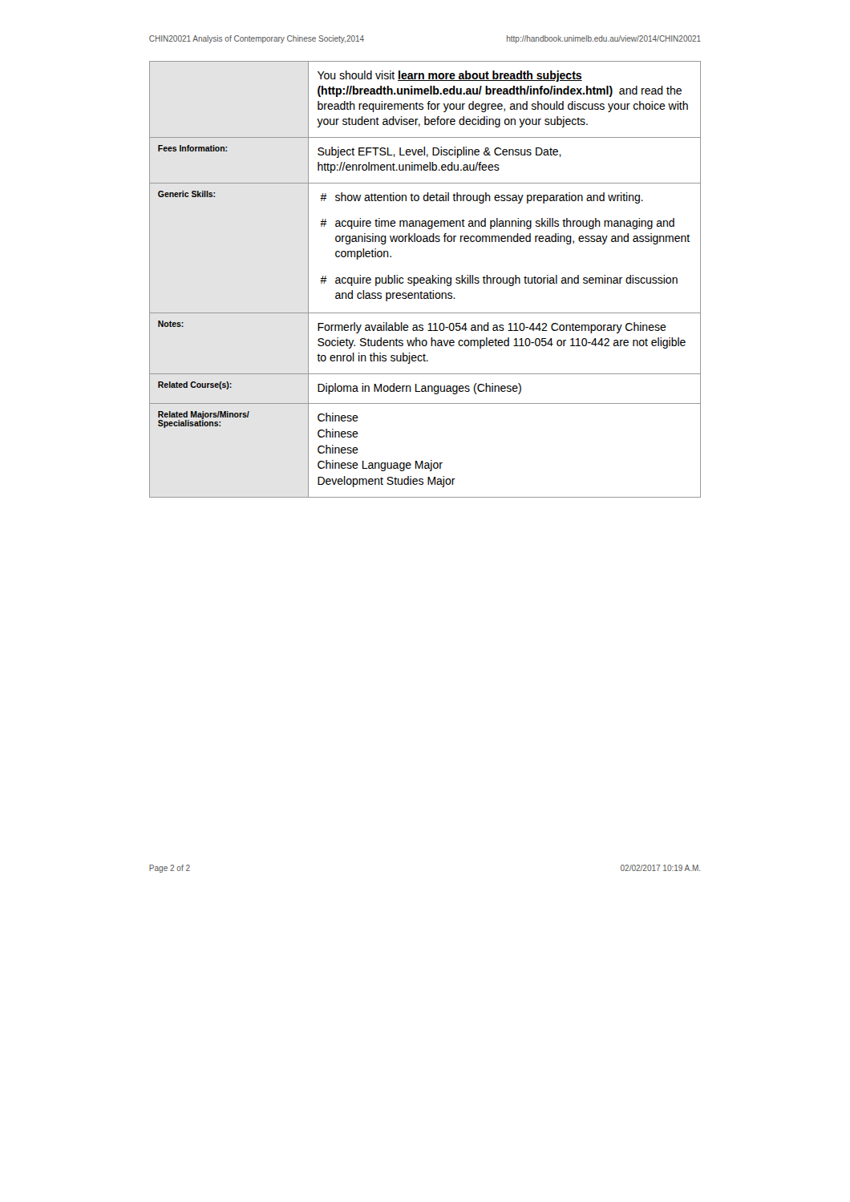CHIN20021 Analysis of Contemporary Chinese Society,2014
http://handbook.unimelb.edu.au/view/2014/CHIN20021
| | You should visit learn more about breadth subjects (http://breadth.unimelb.edu.au/ breadth/info/index.html) and read the breadth requirements for your degree, and should discuss your choice with your student adviser, before deciding on your subjects. |
| Fees Information: | Subject EFTSL, Level, Discipline & Census Date, http://enrolment.unimelb.edu.au/fees |
| Generic Skills: | show attention to detail through essay preparation and writing. acquire time management and planning skills through managing and organising workloads for recommended reading, essay and assignment completion. acquire public speaking skills through tutorial and seminar discussion and class presentations. |
| Notes: | Formerly available as 110-054 and as 110-442 Contemporary Chinese Society. Students who have completed 110-054 or 110-442 are not eligible to enrol in this subject. |
| Related Course(s): | Diploma in Modern Languages (Chinese) |
| Related Majors/Minors/ Specialisations: | Chinese Chinese Chinese Chinese Language Major Development Studies Major |
Page 2 of 2
02/02/2017 10:19 A.M.